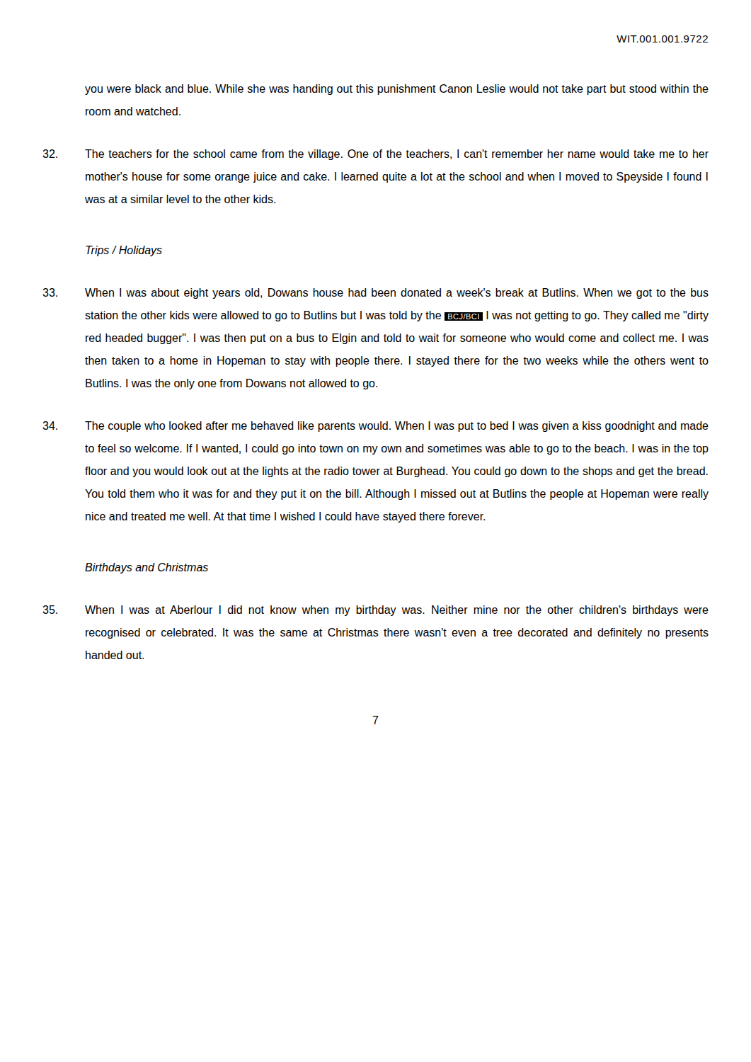WIT.001.001.9722
you were black and blue. While she was handing out this punishment Canon Leslie would not take part but stood within the room and watched.
32.
The teachers for the school came from the village. One of the teachers, I can't remember her name would take me to her mother's house for some orange juice and cake. I learned quite a lot at the school and when I moved to Speyside I found I was at a similar level to the other kids.
Trips / Holidays
33.
When I was about eight years old, Dowans house had been donated a week's break at Butlins. When we got to the bus station the other kids were allowed to go to Butlins but I was told by the BCJ/BCI I was not getting to go. They called me "dirty red headed bugger". I was then put on a bus to Elgin and told to wait for someone who would come and collect me. I was then taken to a home in Hopeman to stay with people there. I stayed there for the two weeks while the others went to Butlins. I was the only one from Dowans not allowed to go.
34.
The couple who looked after me behaved like parents would. When I was put to bed I was given a kiss goodnight and made to feel so welcome. If I wanted, I could go into town on my own and sometimes was able to go to the beach. I was in the top floor and you would look out at the lights at the radio tower at Burghead. You could go down to the shops and get the bread. You told them who it was for and they put it on the bill. Although I missed out at Butlins the people at Hopeman were really nice and treated me well. At that time I wished I could have stayed there forever.
Birthdays and Christmas
35.
When I was at Aberlour I did not know when my birthday was. Neither mine nor the other children's birthdays were recognised or celebrated. It was the same at Christmas there wasn't even a tree decorated and definitely no presents handed out.
7